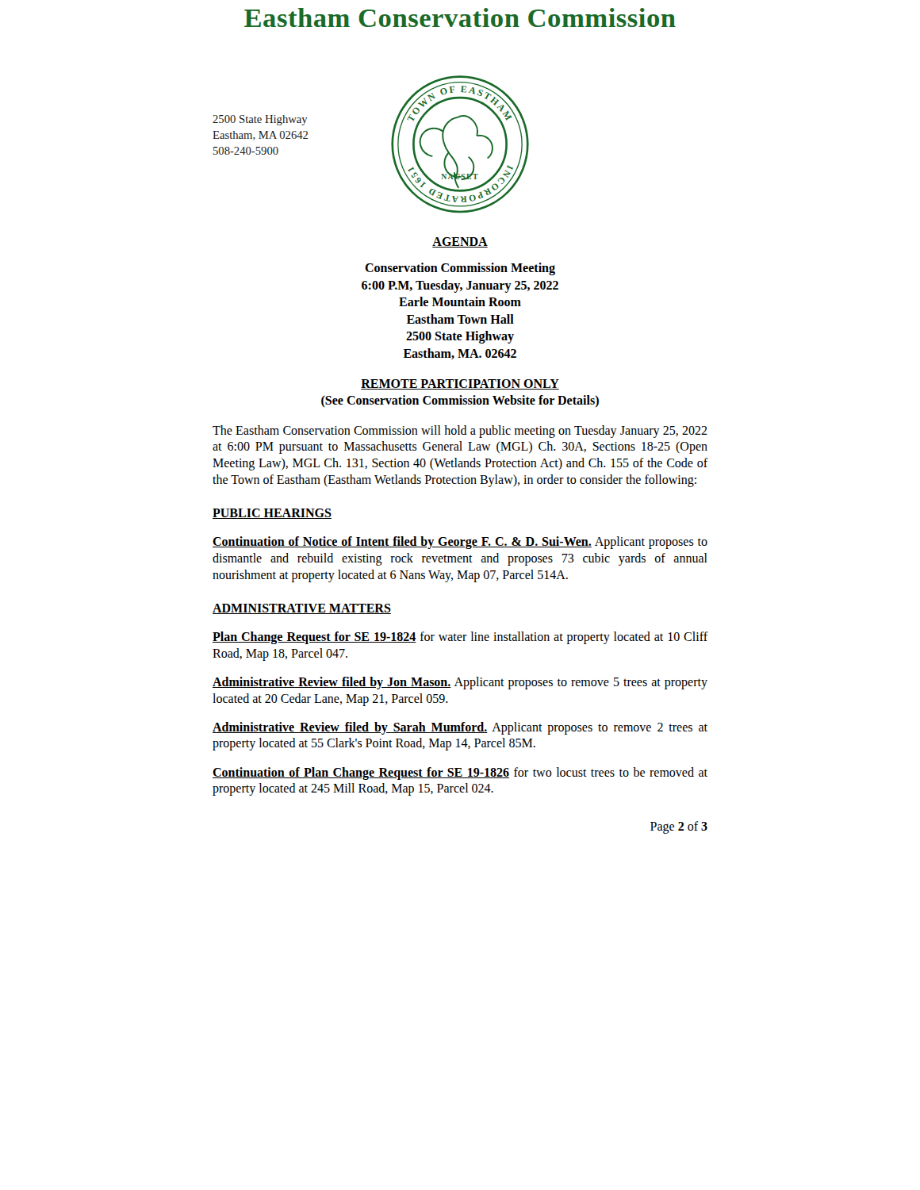Eastham Conservation Commission
TOWN OF EASTHAM INCORPORATED 1651 NAUSET
2500 State Highway
Eastham, MA 02642
508-240-5900
AGENDA
Conservation Commission Meeting
6:00 P.M, Tuesday, January 25, 2022
Earle Mountain Room
Eastham Town Hall
2500 State Highway
Eastham, MA. 02642
REMOTE PARTICIPATION ONLY
(See Conservation Commission Website for Details)
The Eastham Conservation Commission will hold a public meeting on Tuesday January 25, 2022 at 6:00 PM pursuant to Massachusetts General Law (MGL) Ch. 30A, Sections 18-25 (Open Meeting Law), MGL Ch. 131, Section 40 (Wetlands Protection Act) and Ch. 155 of the Code of the Town of Eastham (Eastham Wetlands Protection Bylaw), in order to consider the following:
PUBLIC HEARINGS
Continuation of Notice of Intent filed by George F. C. & D. Sui-Wen. Applicant proposes to dismantle and rebuild existing rock revetment and proposes 73 cubic yards of annual nourishment at property located at 6 Nans Way, Map 07, Parcel 514A.
ADMINISTRATIVE MATTERS
Plan Change Request for SE 19-1824 for water line installation at property located at 10 Cliff Road, Map 18, Parcel 047.
Administrative Review filed by Jon Mason. Applicant proposes to remove 5 trees at property located at 20 Cedar Lane, Map 21, Parcel 059.
Administrative Review filed by Sarah Mumford. Applicant proposes to remove 2 trees at property located at 55 Clark's Point Road, Map 14, Parcel 85M.
Continuation of Plan Change Request for SE 19-1826 for two locust trees to be removed at property located at 245 Mill Road, Map 15, Parcel 024.
Page 2 of 3